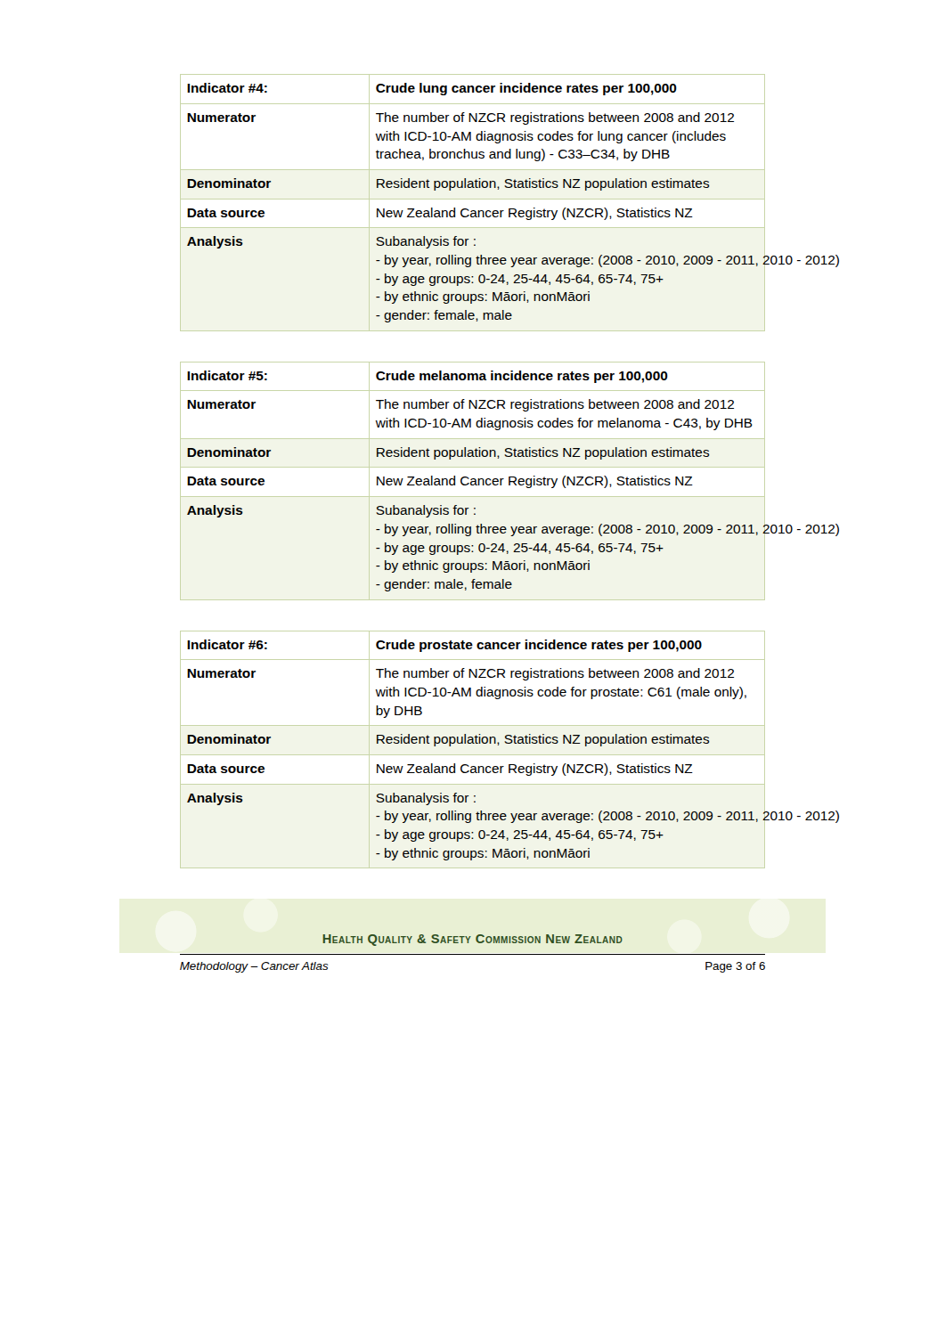| Indicator #4: | Crude lung cancer incidence rates per 100,000 |
| Numerator | The number of NZCR registrations between 2008 and 2012 with ICD-10-AM diagnosis codes for lung cancer (includes trachea, bronchus and lung) - C33–C34, by DHB |
| Denominator | Resident population, Statistics NZ population estimates |
| Data source | New Zealand Cancer Registry (NZCR), Statistics NZ |
| Analysis | Subanalysis for : - by year, rolling three year average: (2008 - 2010, 2009 - 2011, 2010 - 2012) - by age groups: 0-24, 25-44, 45-64, 65-74, 75+ - by ethnic groups: Māori, nonMāori - gender: female, male |
| Indicator #5: | Crude melanoma incidence rates per 100,000 |
| Numerator | The number of NZCR registrations between 2008 and 2012 with ICD-10-AM diagnosis codes for melanoma - C43, by DHB |
| Denominator | Resident population, Statistics NZ population estimates |
| Data source | New Zealand Cancer Registry (NZCR), Statistics NZ |
| Analysis | Subanalysis for : - by year, rolling three year average: (2008 - 2010, 2009 - 2011, 2010 - 2012) - by age groups: 0-24, 25-44, 45-64, 65-74, 75+ - by ethnic groups: Māori, nonMāori - gender: male, female |
| Indicator #6: | Crude prostate cancer incidence rates per 100,000 |
| Numerator | The number of NZCR registrations between 2008 and 2012 with ICD-10-AM diagnosis code for prostate: C61 (male only), by DHB |
| Denominator | Resident population, Statistics NZ population estimates |
| Data source | New Zealand Cancer Registry (NZCR), Statistics NZ |
| Analysis | Subanalysis for : - by year, rolling three year average: (2008 - 2010, 2009 - 2011, 2010 - 2012) - by age groups: 0-24, 25-44, 45-64, 65-74, 75+ - by ethnic groups: Māori, nonMāori |
Health Quality & Safety Commission New Zealand
Page 3 of 6 Methodology – Cancer Atlas